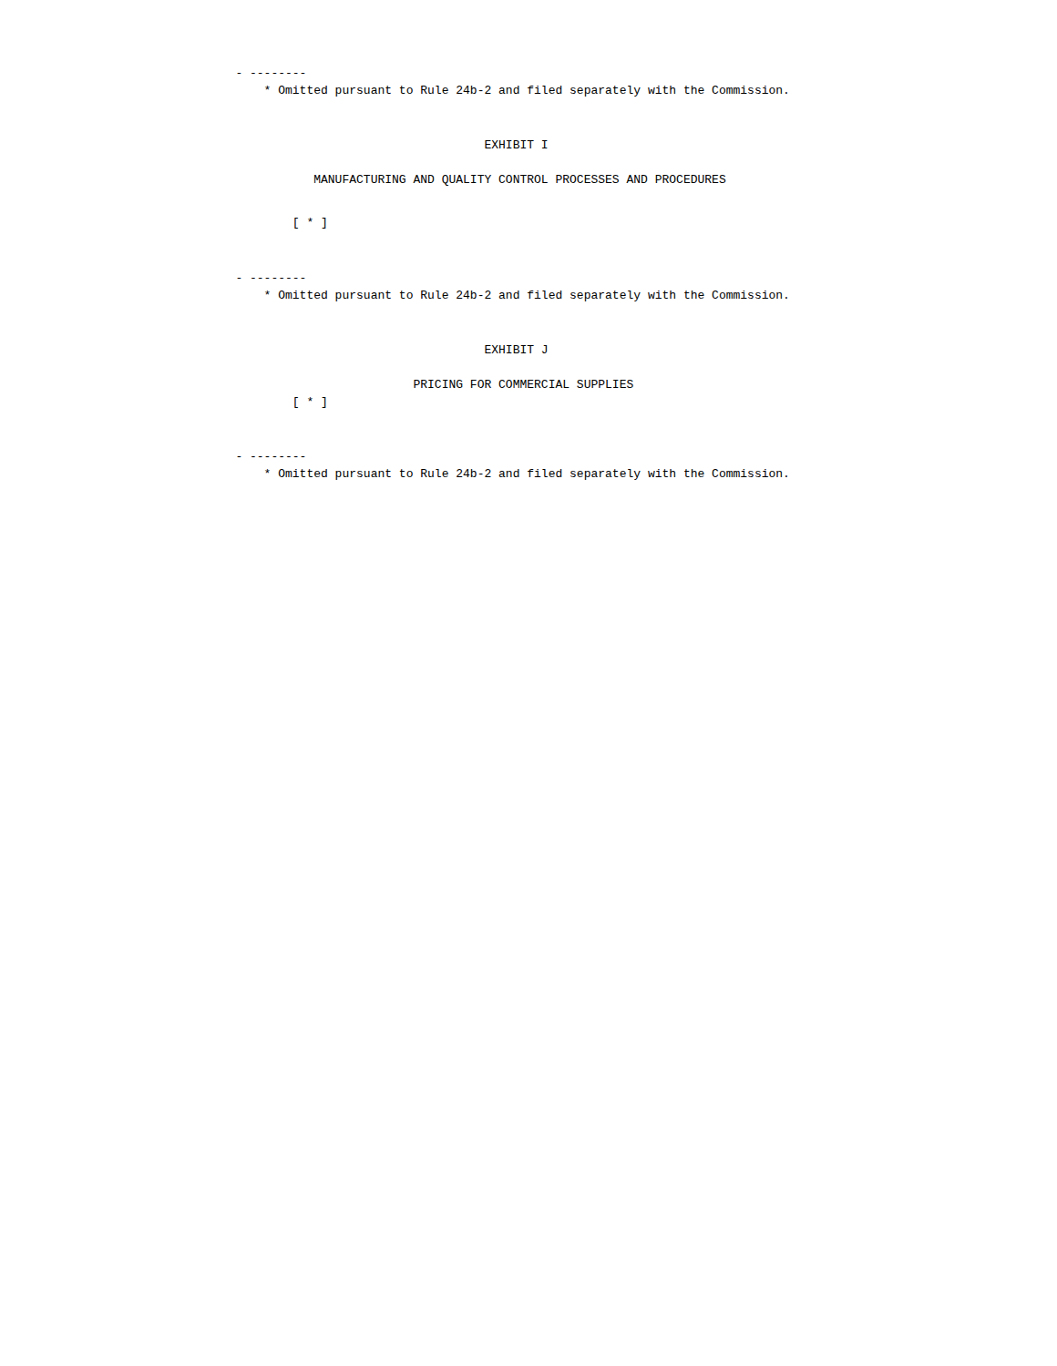- --------
    * Omitted pursuant to Rule 24b-2 and filed separately with the Commission.
                                   EXHIBIT I

           MANUFACTURING AND QUALITY CONTROL PROCESSES AND PROCEDURES
        [ * ]
- --------
    * Omitted pursuant to Rule 24b-2 and filed separately with the Commission.
                                   EXHIBIT J

                         PRICING FOR COMMERCIAL SUPPLIES
        [ * ]
- --------
    * Omitted pursuant to Rule 24b-2 and filed separately with the Commission.